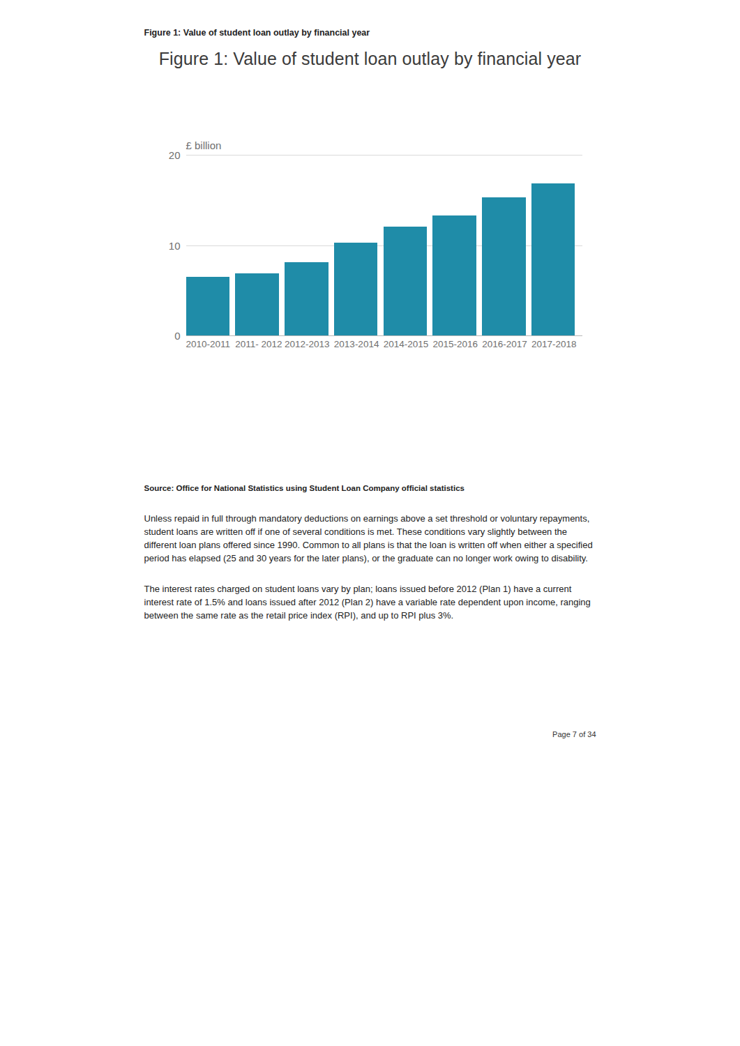Figure 1: Value of student loan outlay by financial year
Figure 1: Value of student loan outlay by financial year
£ billion 20 10 0
2010-2011
2011- 2012
2012-2013
2013-2014
2014-2015
2015-2016
2016-2017
2017-2018
Source: Office for National Statistics using Student Loan Company official statistics
Unless repaid in full through mandatory deductions on earnings above a set threshold or voluntary repayments, student loans are written off if one of several conditions is met. These conditions vary slightly between the different loan plans offered since 1990. Common to all plans is that the loan is written off when either a specified period has elapsed (25 and 30 years for the later plans), or the graduate can no longer work owing to disability.
The interest rates charged on student loans vary by plan; loans issued before 2012 (Plan 1) have a current interest rate of 1.5% and loans issued after 2012 (Plan 2) have a variable rate dependent upon income, ranging between the same rate as the retail price index (RPI), and up to RPI plus 3%.
Page 7 of 34